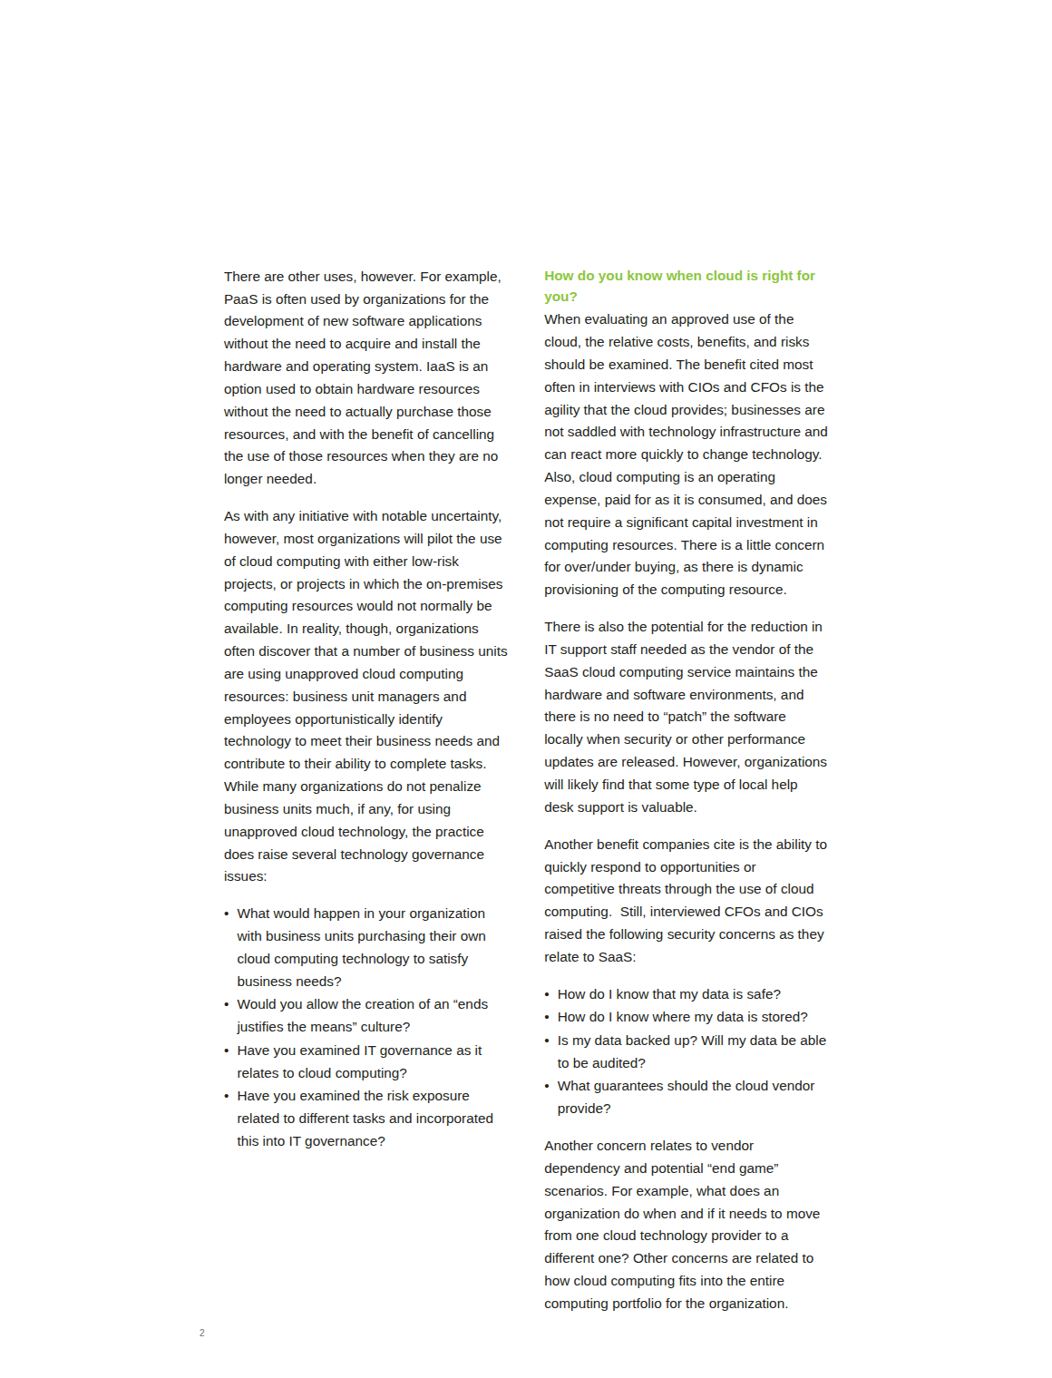There are other uses, however. For example, PaaS is often used by organizations for the development of new software applications without the need to acquire and install the hardware and operating system. IaaS is an option used to obtain hardware resources without the need to actually purchase those resources, and with the benefit of cancelling the use of those resources when they are no longer needed.
As with any initiative with notable uncertainty, however, most organizations will pilot the use of cloud computing with either low-risk projects, or projects in which the on-premises computing resources would not normally be available. In reality, though, organizations often discover that a number of business units are using unapproved cloud computing resources: business unit managers and employees opportunistically identify technology to meet their business needs and contribute to their ability to complete tasks. While many organizations do not penalize business units much, if any, for using unapproved cloud technology, the practice does raise several technology governance issues:
What would happen in your organization with business units purchasing their own cloud computing technology to satisfy business needs?
Would you allow the creation of an “ends justifies the means” culture?
Have you examined IT governance as it relates to cloud computing?
Have you examined the risk exposure related to different tasks and incorporated this into IT governance?
How do you know when cloud is right for you?
When evaluating an approved use of the cloud, the relative costs, benefits, and risks should be examined. The benefit cited most often in interviews with CIOs and CFOs is the agility that the cloud provides; businesses are not saddled with technology infrastructure and can react more quickly to change technology. Also, cloud computing is an operating expense, paid for as it is consumed, and does not require a significant capital investment in computing resources. There is a little concern for over/under buying, as there is dynamic provisioning of the computing resource.
There is also the potential for the reduction in IT support staff needed as the vendor of the SaaS cloud computing service maintains the hardware and software environments, and there is no need to “patch” the software locally when security or other performance updates are released. However, organizations will likely find that some type of local help desk support is valuable.
Another benefit companies cite is the ability to quickly respond to opportunities or competitive threats through the use of cloud computing. Still, interviewed CFOs and CIOs raised the following security concerns as they relate to SaaS:
How do I know that my data is safe?
How do I know where my data is stored?
Is my data backed up? Will my data be able to be audited?
What guarantees should the cloud vendor provide?
Another concern relates to vendor dependency and potential “end game” scenarios. For example, what does an organization do when and if it needs to move from one cloud technology provider to a different one? Other concerns are related to how cloud computing fits into the entire computing portfolio for the organization.
2